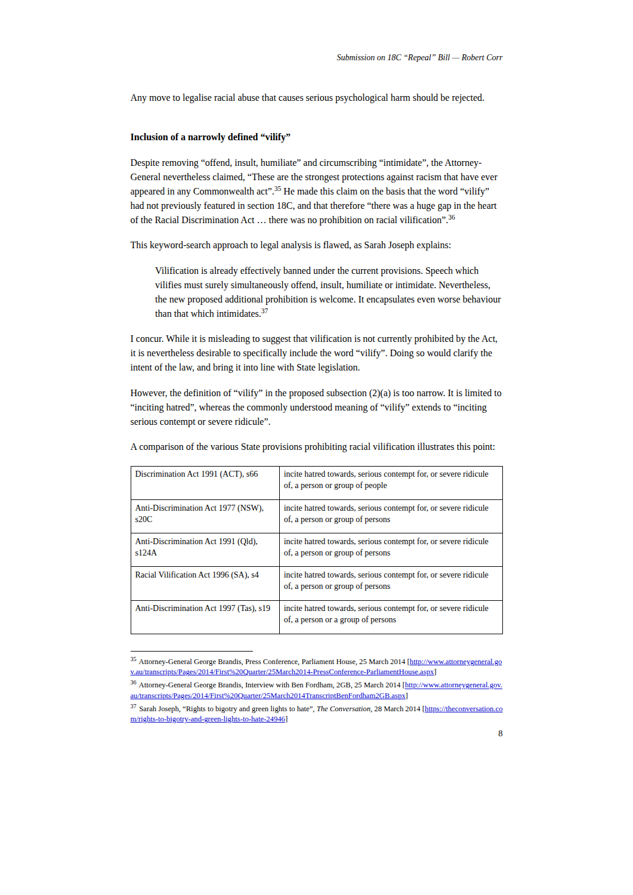Submission on 18C “Repeal” Bill — Robert Corr
Any move to legalise racial abuse that causes serious psychological harm should be rejected.
Inclusion of a narrowly defined “vilify”
Despite removing “offend, insult, humiliate” and circumscribing “intimidate”, the Attorney-General nevertheless claimed, “These are the strongest protections against racism that have ever appeared in any Commonwealth act”.35 He made this claim on the basis that the word “vilify” had not previously featured in section 18C, and that therefore “there was a huge gap in the heart of the Racial Discrimination Act … there was no prohibition on racial vilification”.36
This keyword-search approach to legal analysis is flawed, as Sarah Joseph explains:
Vilification is already effectively banned under the current provisions. Speech which vilifies must surely simultaneously offend, insult, humiliate or intimidate. Nevertheless, the new proposed additional prohibition is welcome. It encapsulates even worse behaviour than that which intimidates.37
I concur. While it is misleading to suggest that vilification is not currently prohibited by the Act, it is nevertheless desirable to specifically include the word “vilify”. Doing so would clarify the intent of the law, and bring it into line with State legislation.
However, the definition of “vilify” in the proposed subsection (2)(a) is too narrow. It is limited to “inciting hatred”, whereas the commonly understood meaning of “vilify” extends to “inciting serious contempt or severe ridicule”.
A comparison of the various State provisions prohibiting racial vilification illustrates this point:
| Discrimination Act 1991 (ACT), s66 | incite hatred towards, serious contempt for, or severe ridicule of, a person or group of people |
| Anti-Discrimination Act 1977 (NSW), s20C | incite hatred towards, serious contempt for, or severe ridicule of, a person or group of persons |
| Anti-Discrimination Act 1991 (Qld), s124A | incite hatred towards, serious contempt for, or severe ridicule of, a person or group of persons |
| Racial Vilification Act 1996 (SA), s4 | incite hatred towards, serious contempt for, or severe ridicule of, a person or group of persons |
| Anti-Discrimination Act 1997 (Tas), s19 | incite hatred towards, serious contempt for, or severe ridicule of, a person or a group of persons |
35 Attorney-General George Brandis, Press Conference, Parliament House, 25 March 2014 [http://www.attorneygeneral.gov.au/transcripts/Pages/2014/First%20Quarter/25March2014-PressConference-ParliamentHouse.aspx]
36 Attorney-General George Brandis, Interview with Ben Fordham, 2GB, 25 March 2014 [http://www.attorneygeneral.gov.au/transcripts/Pages/2014/First%20Quarter/25March2014TranscriptBenFordham2GB.aspx]
37 Sarah Joseph, “Rights to bigotry and green lights to hate”, The Conversation, 28 March 2014 [https://theconversation.com/rights-to-bigotry-and-green-lights-to-hate-24946]
8